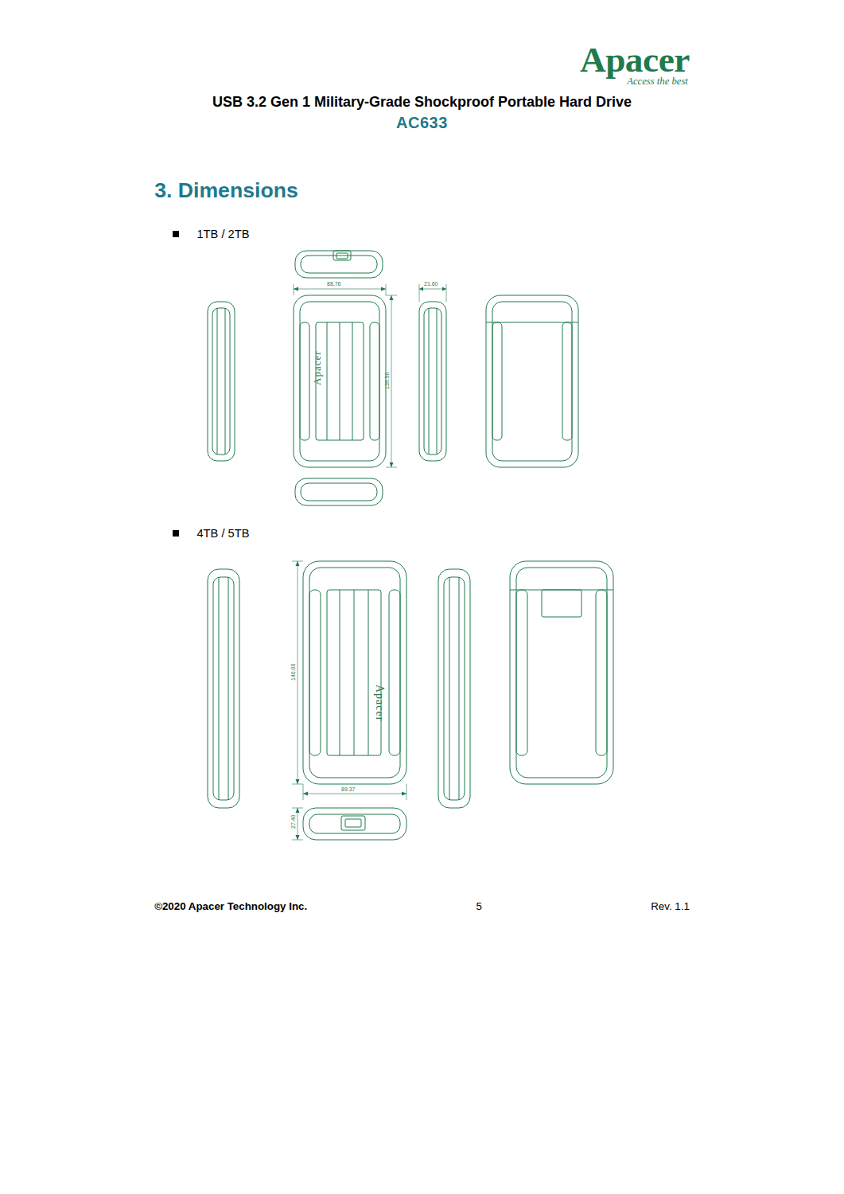Apacer
Access the best
USB 3.2 Gen 1 Military-Grade Shockproof Portable Hard Drive AC633
3. Dimensions
1TB / 2TB
Apacer 88.76 139.50 21.60
4TB / 5TB
Apacer 140.00 89.37 27.40
©2020 Apacer Technology Inc.
5
Rev. 1.1